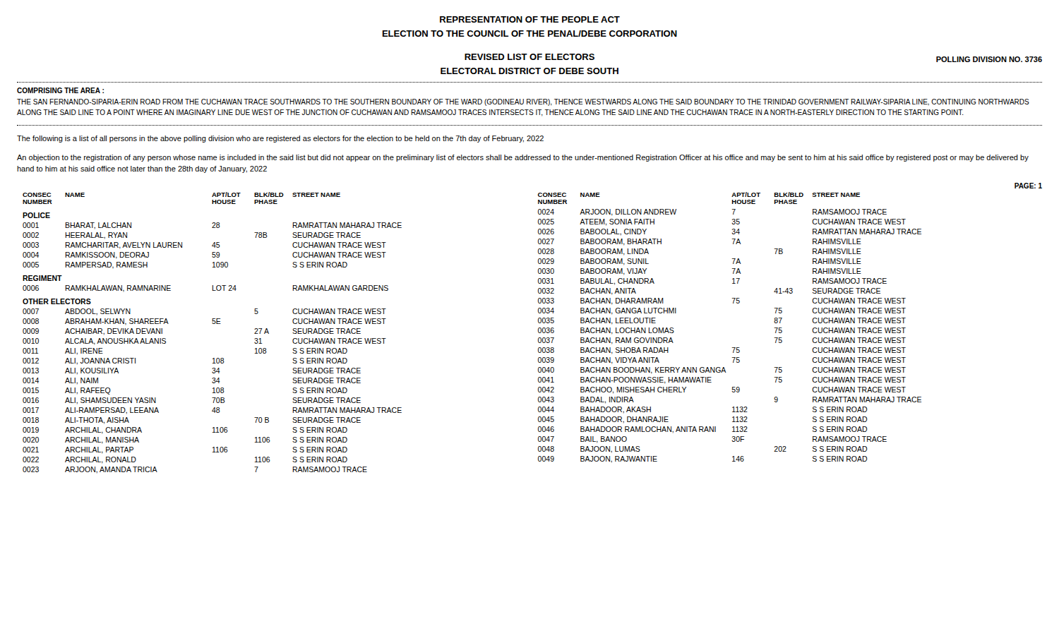REPRESENTATION OF THE PEOPLE ACT
ELECTION TO THE COUNCIL OF THE PENAL/DEBE CORPORATION
REVISED LIST OF ELECTORS
ELECTORAL DISTRICT OF DEBE SOUTH
POLLING DIVISION NO. 3736
COMPRISING THE AREA :
THE SAN FERNANDO-SIPARIA-ERIN ROAD FROM THE CUCHAWAN TRACE SOUTHWARDS TO THE SOUTHERN BOUNDARY OF THE WARD (GODINEAU RIVER), THENCE WESTWARDS ALONG THE SAID BOUNDARY TO THE TRINIDAD GOVERNMENT RAILWAY-SIPARIA LINE, CONTINUING NORTHWARDS ALONG THE SAID LINE TO A POINT WHERE AN IMAGINARY LINE DUE WEST OF THE JUNCTION OF CUCHAWAN AND RAMSAMOOJ TRACES INTERSECTS IT, THENCE ALONG THE SAID LINE AND THE CUCHAWAN TRACE IN A NORTH-EASTERLY DIRECTION TO THE STARTING POINT.
The following is a list of all persons in the above polling division who are registered as electors for the election to be held on the 7th day of February, 2022
An objection to the registration of any person whose name is included in the said list but did not appear on the preliminary list of electors shall be addressed to the under-mentioned Registration Officer at his office and may be sent to him at his said office by registered post or may be delivered by hand to him at his said office not later than the 28th day of January, 2022
PAGE: 1
| / CONSEC NUMBER / NAME / APT/LOT HOUSE / BLK/BLD PHASE / STREET NAME / / --- / --- / --- / --- / --- / / POLICE / / 0001 / BHARAT, LALCHAN / 28 / / RAMRATTAN MAHARAJ TRACE / / 0002 / HEERALAL, RYAN / / 78B / SEURADGE TRACE / / 0003 / RAMCHARITAR, AVELYN LAUREN / 45 / / CUCHAWAN TRACE WEST / / 0004 / RAMKISSOON, DEORAJ / 59 / / CUCHAWAN TRACE WEST / / 0005 / RAMPERSAD, RAMESH / 1090 / / S S ERIN ROAD / / REGIMENT / / 0006 / RAMKHALAWAN, RAMNARINE / LOT 24 / / RAMKHALAWAN GARDENS / / OTHER ELECTORS / / 0007 / ABDOOL, SELWYN / / 5 / CUCHAWAN TRACE WEST / / 0008 / ABRAHAM-KHAN, SHAREEFA / 5E / / CUCHAWAN TRACE WEST / / 0009 / ACHAIBAR, DEVIKA DEVANI / / 27 A / SEURADGE TRACE / / 0010 / ALCALA, ANOUSHKA ALANIS / / 31 / CUCHAWAN TRACE WEST / / 0011 / ALI, IRENE / / 108 / S S ERIN ROAD / / 0012 / ALI, JOANNA CRISTI / 108 / / S S ERIN ROAD / / 0013 / ALI, KOUSILIYA / 34 / / SEURADGE TRACE / / 0014 / ALI, NAIM / 34 / / SEURADGE TRACE / / 0015 / ALI, RAFEEQ / 108 / / S S ERIN ROAD / / 0016 / ALI, SHAMSUDEEN YASIN / 70B / / SEURADGE TRACE / / 0017 / ALI-RAMPERSAD, LEEANA / 48 / / RAMRATTAN MAHARAJ TRACE / / 0018 / ALI-THOTA, AISHA / / 70 B / SEURADGE TRACE / / 0019 / ARCHILAL, CHANDRA / 1106 / / S S ERIN ROAD / / 0020 / ARCHILAL, MANISHA / / 1106 / S S ERIN ROAD / / 0021 / ARCHILAL, PARTAP / 1106 / / S S ERIN ROAD / / 0022 / ARCHILAL, RONALD / / 1106 / S S ERIN ROAD / / 0023 / ARJOON, AMANDA TRICIA / / 7 / RAMSAMOOJ TRACE / | | / CONSEC NUMBER / NAME / APT/LOT HOUSE / BLK/BLD PHASE / STREET NAME / / --- / --- / --- / --- / --- / / 0024 / ARJOON, DILLON ANDREW / 7 / / RAMSAMOOJ TRACE / / 0025 / ATEEM, SONIA FAITH / 35 / / CUCHAWAN TRACE WEST / / 0026 / BABOOLAL, CINDY / 34 / / RAMRATTAN MAHARAJ TRACE / / 0027 / BABOORAM, BHARATH / 7A / / RAHIMSVILLE / / 0028 / BABOORAM, LINDA / / 7B / RAHIMSVILLE / / 0029 / BABOORAM, SUNIL / 7A / / RAHIMSVILLE / / 0030 / BABOORAM, VIJAY / 7A / / RAHIMSVILLE / / 0031 / BABULAL, CHANDRA / 17 / / RAMSAMOOJ TRACE / / 0032 / BACHAN, ANITA / / 41-43 / SEURADGE TRACE / / 0033 / BACHAN, DHARAMRAM / 75 / / CUCHAWAN TRACE WEST / / 0034 / BACHAN, GANGA LUTCHMI / / 75 / CUCHAWAN TRACE WEST / / 0035 / BACHAN, LEELOUTIE / / 87 / CUCHAWAN TRACE WEST / / 0036 / BACHAN, LOCHAN LOMAS / / 75 / CUCHAWAN TRACE WEST / / 0037 / BACHAN, RAM GOVINDRA / / 75 / CUCHAWAN TRACE WEST / / 0038 / BACHAN, SHOBA RADAH / 75 / / CUCHAWAN TRACE WEST / / 0039 / BACHAN, VIDYA ANITA / 75 / / CUCHAWAN TRACE WEST / / 0040 / BACHAN BOODHAN, KERRY ANN GANGA / / 75 / CUCHAWAN TRACE WEST / / 0041 / BACHAN-POONWASSIE, HAMAWATIE / / 75 / CUCHAWAN TRACE WEST / / 0042 / BACHOO, MISHESAH CHERLY / 59 / / CUCHAWAN TRACE WEST / / 0043 / BADAL, INDIRA / / 9 / RAMRATTAN MAHARAJ TRACE / / 0044 / BAHADOOR, AKASH / 1132 / / S S ERIN ROAD / / 0045 / BAHADOOR, DHANRAJIE / 1132 / / S S ERIN ROAD / / 0046 / BAHADOOR RAMLOCHAN, ANITA RANI / 1132 / / S S ERIN ROAD / / 0047 / BAIL, BANOO / 30F / / RAMSAMOOJ TRACE / / 0048 / BAJOON, LUMAS / / 202 / S S ERIN ROAD / / 0049 / BAJOON, RAJWANTIE / 146 / / S S ERIN ROAD / |